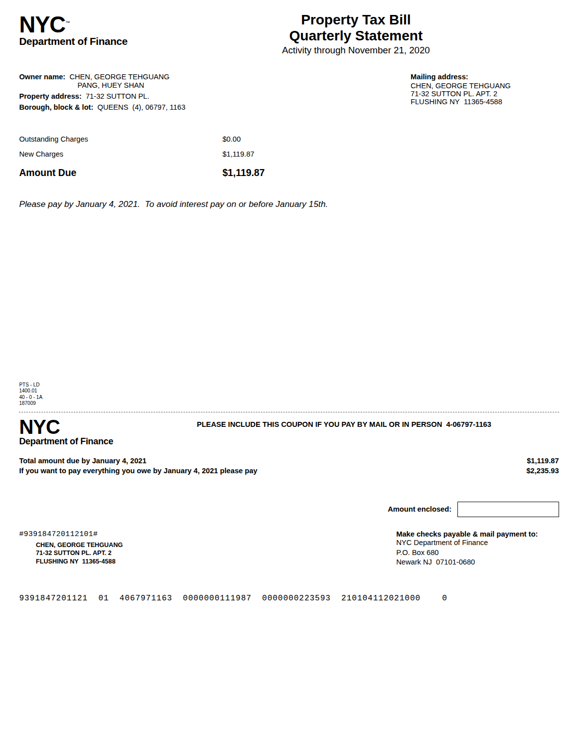NYC™
Department of Finance
Property Tax Bill
Quarterly Statement
Activity through November 21, 2020
Owner name: CHEN, GEORGE TEHGUANG
PANG, HUEY SHAN
Property address: 71-32 SUTTON PL.
Borough, block & lot: QUEENS (4), 06797, 1163
Mailing address:
CHEN, GEORGE TEHGUANG
71-32 SUTTON PL. APT. 2
FLUSHING NY 11365-4588
| Outstanding Charges | $0.00 |
| New Charges | $1,119.87 |
| Amount Due | $1,119.87 |
Please pay by January 4, 2021. To avoid interest pay on or before January 15th.
PTS - LD
1400.01
40 - 0 - 1A
187009
NYC
Department of Finance
PLEASE INCLUDE THIS COUPON IF YOU PAY BY MAIL OR IN PERSON 4-06797-1163
| Total amount due by January 4, 2021 | $1,119.87 |
| If you want to pay everything you owe by January 4, 2021 please pay | $2,235.93 |
Amount enclosed:
#939184720112101#
CHEN, GEORGE TEHGUANG
71-32 SUTTON PL. APT. 2
FLUSHING NY 11365-4588
Make checks payable & mail payment to:
NYC Department of Finance
P.O. Box 680
Newark NJ 07101-0680
9391847201121 01 4067971163 0000000111987 0000000223593 210104112021000 0